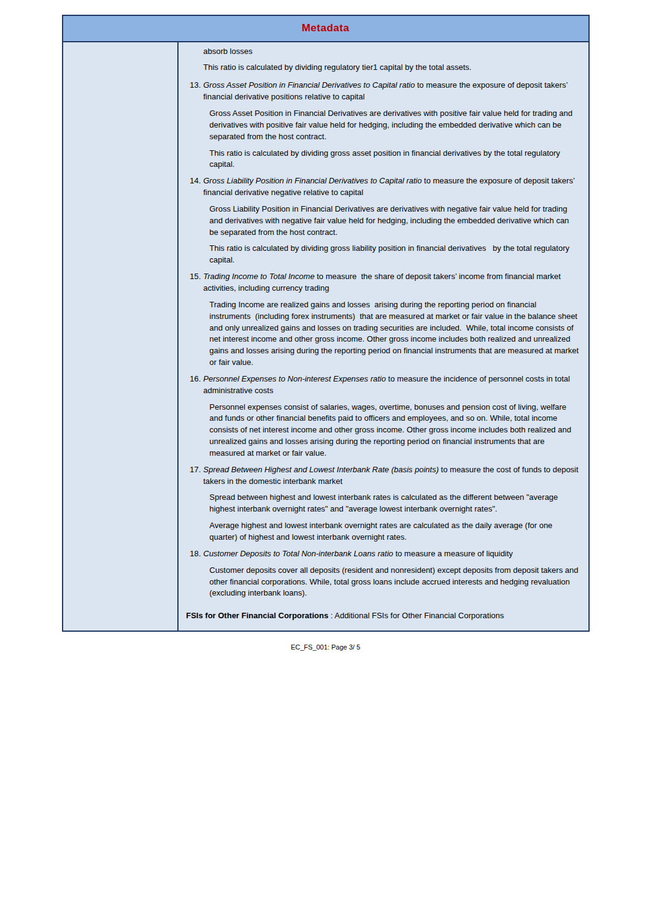| Metadata |
| --- |
| | absorb losses This ratio is calculated by dividing regulatory tier1 capital by the total assets. 13. Gross Asset Position in Financial Derivatives to Capital ratio to measure the exposure of deposit takers’ financial derivative positions relative to capital Gross Asset Position in Financial Derivatives are derivatives with positive fair value held for trading and derivatives with positive fair value held for hedging, including the embedded derivative which can be separated from the host contract. This ratio is calculated by dividing gross asset position in financial derivatives by the total regulatory capital. 14. Gross Liability Position in Financial Derivatives to Capital ratio to measure the exposure of deposit takers’ financial derivative negative relative to capital Gross Liability Position in Financial Derivatives are derivatives with negative fair value held for trading and derivatives with negative fair value held for hedging, including the embedded derivative which can be separated from the host contract. This ratio is calculated by dividing gross liability position in financial derivatives by the total regulatory capital. 15. Trading Income to Total Income to measure the share of deposit takers’ income from financial market activities, including currency trading Trading Income are realized gains and losses arising during the reporting period on financial instruments (including forex instruments) that are measured at market or fair value in the balance sheet and only unrealized gains and losses on trading securities are included. While, total income consists of net interest income and other gross income. Other gross income includes both realized and unrealized gains and losses arising during the reporting period on financial instruments that are measured at market or fair value. 16. Personnel Expenses to Non-interest Expenses ratio to measure the incidence of personnel costs in total administrative costs Personnel expenses consist of salaries, wages, overtime, bonuses and pension cost of living, welfare and funds or other financial benefits paid to officers and employees, and so on. While, total income consists of net interest income and other gross income. Other gross income includes both realized and unrealized gains and losses arising during the reporting period on financial instruments that are measured at market or fair value. 17. Spread Between Highest and Lowest Interbank Rate (basis points) to measure the cost of funds to deposit takers in the domestic interbank market Spread between highest and lowest interbank rates is calculated as the different between "average highest interbank overnight rates" and "average lowest interbank overnight rates". Average highest and lowest interbank overnight rates are calculated as the daily average (for one quarter) of highest and lowest interbank overnight rates. 18. Customer Deposits to Total Non-interbank Loans ratio to measure a measure of liquidity Customer deposits cover all deposits (resident and nonresident) except deposits from deposit takers and other financial corporations. While, total gross loans include accrued interests and hedging revaluation (excluding interbank loans). FSIs for Other Financial Corporations : Additional FSIs for Other Financial Corporations |
EC_FS_001: Page 3/ 5